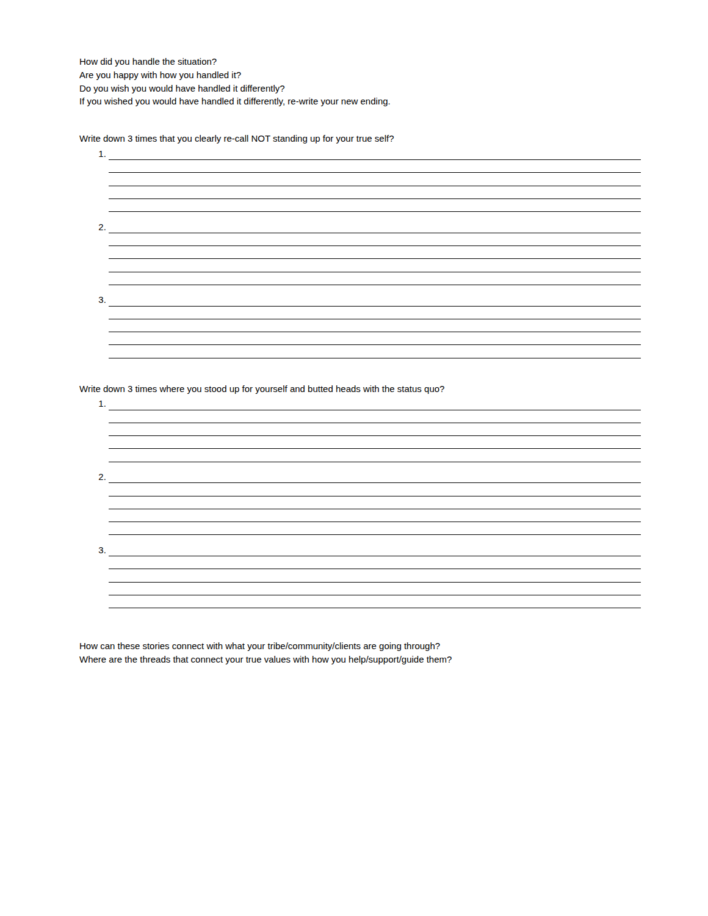How did you handle the situation?
Are you happy with how you handled it?
Do you wish you would have handled it differently?
If you wished you would have handled it differently, re-write your new ending.
Write down 3 times that you clearly re-call NOT standing up for your true self?
Write down 3 times where you stood up for yourself and butted heads with the status quo?
How can these stories connect with what your tribe/community/clients are going through?
Where are the threads that connect your true values with how you help/support/guide them?